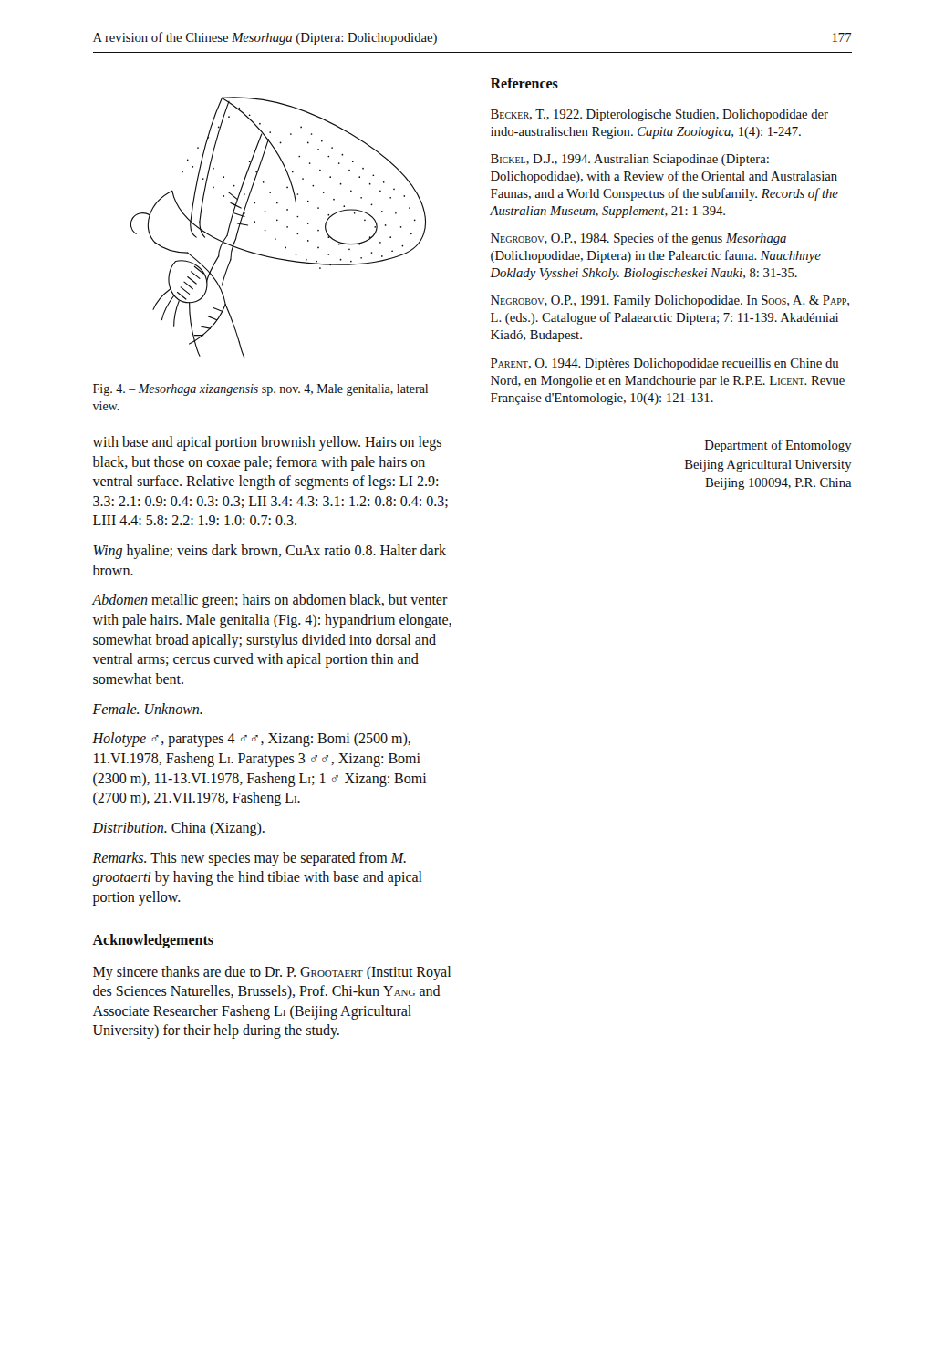A revision of the Chinese Mesorhaga (Diptera: Dolichopodidae)
177
Fig. 4. – Mesorhaga xizangensis sp. nov. 4, Male genitalia, lateral view.
with base and apical portion brownish yellow. Hairs on legs black, but those on coxae pale; femora with pale hairs on ventral surface. Relative length of segments of legs: LI 2.9: 3.3: 2.1: 0.9: 0.4: 0.3: 0.3; LII 3.4: 4.3: 3.1: 1.2: 0.8: 0.4: 0.3; LIII 4.4: 5.8: 2.2: 1.9: 1.0: 0.7: 0.3.
Wing hyaline; veins dark brown, CuAx ratio 0.8. Halter dark brown.
Abdomen metallic green; hairs on abdomen black, but venter with pale hairs. Male genitalia (Fig. 4): hypandrium elongate, somewhat broad apically; surstylus divided into dorsal and ventral arms; cercus curved with apical portion thin and somewhat bent.
Female. Unknown.
Holotype ♂, paratypes 4 ♂♂, Xizang: Bomi (2500 m), 11.VI.1978, Fasheng Li. Paratypes 3 ♂♂, Xizang: Bomi (2300 m), 11-13.VI.1978, Fasheng Li; 1 ♂ Xizang: Bomi (2700 m), 21.VII.1978, Fasheng Li.
Distribution. China (Xizang).
Remarks. This new species may be separated from M. grootaerti by having the hind tibiae with base and apical portion yellow.
Acknowledgements
My sincere thanks are due to Dr. P. Grootaert (Institut Royal des Sciences Naturelles, Brussels), Prof. Chi-kun Yang and Associate Researcher Fasheng Li (Beijing Agricultural University) for their help during the study.
References
Becker, T., 1922. Dipterologische Studien, Dolichopodidae der indo-australischen Region. Capita Zoologica, 1(4): 1-247.
Bickel, D.J., 1994. Australian Sciapodinae (Diptera: Dolichopodidae), with a Review of the Oriental and Australasian Faunas, and a World Conspectus of the subfamily. Records of the Australian Museum, Supplement, 21: 1-394.
Negrobov, O.P., 1984. Species of the genus Mesorhaga (Dolichopodidae, Diptera) in the Palearctic fauna. Nauchhnye Doklady Vysshei Shkoly. Biologischeskei Nauki, 8: 31-35.
Negrobov, O.P., 1991. Family Dolichopodidae. In Soos, A. & Papp, L. (eds.). Catalogue of Palaearctic Diptera; 7: 11-139. Akadémiai Kiadó, Budapest.
Parent, O. 1944. Diptères Dolichopodidae recueillis en Chine du Nord, en Mongolie et en Mandchourie par le R.P.E. Licent. Revue Française d'Entomologie, 10(4): 121-131.
Department of Entomology
Beijing Agricultural University
Beijing 100094, P.R. China